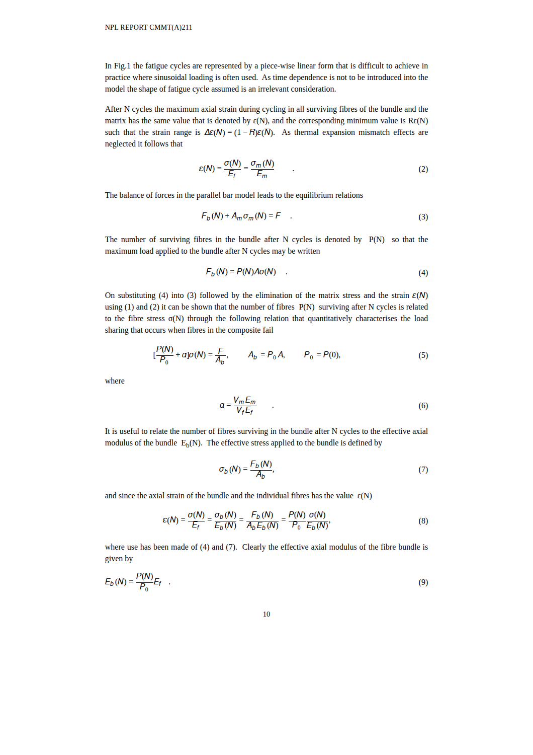NPL REPORT CMMT(A)211
In Fig.1 the fatigue cycles are represented by a piece-wise linear form that is difficult to achieve in practice where sinusoidal loading is often used. As time dependence is not to be introduced into the model the shape of fatigue cycle assumed is an irrelevant consideration.
After N cycles the maximum axial strain during cycling in all surviving fibres of the bundle and the matrix has the same value that is denoted by ε(N), and the corresponding minimum value is Rε(N) such that the strain range is Δε(N)=(1−R)ε(N―) . As thermal expansion mismatch effects are neglected it follows that
ε(N) = σ(N) Ef = σm(N) Em .
(2)
The balance of forces in the parallel bar model leads to the equilibrium relations
Fb(N) + Amσm(N) =F .
(3)
The number of surviving fibres in the bundle after N cycles is denoted by P(N) so that the maximum load applied to the bundle after N cycles may be written
Fb(N) = P(N)Aσ(N) .
(4)
On substituting (4) into (3) followed by the elimination of the matrix stress and the strain ε(N) using (1) and (2) it can be shown that the number of fibres P(N) surviving after N cycles is related to the fibre stress σ(N) through the following relation that quantitatively characterises the load sharing that occurs when fibres in the composite fail
[ P(N) P0 +α ] σ(N) = F Ab , Ab=P0A , P0=P(0) ,
(5)
where
α = VmEm VfEf .
(6)
It is useful to relate the number of fibres surviving in the bundle after N cycles to the effective axial modulus of the bundle Eb(N). The effective stress applied to the bundle is defined by
σb(N) = Fb(N) Ab ,
(7)
and since the axial strain of the bundle and the individual fibres has the value ε(N)
ε(N) = σ(N) Ef = σb(N) Eb(N) = Fb(N) AbEb(N) = P(N) P0 σ(N) Eb(N) ,
(8)
where use has been made of (4) and (7). Clearly the effective axial modulus of the fibre bundle is given by
Eb(N) = P(N) P0 Ef .
(9)
10